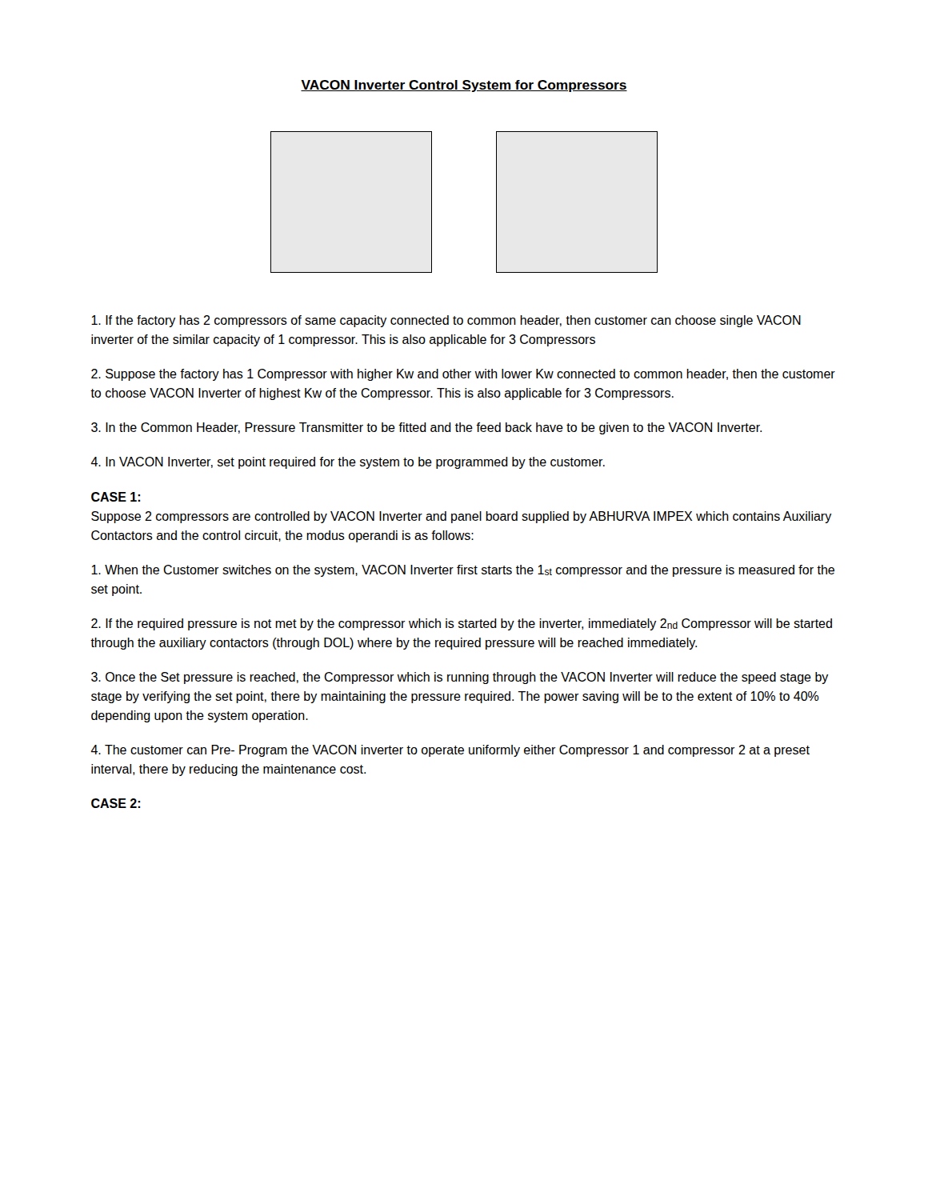VACON Inverter Control System for Compressors
1. If the factory has 2 compressors of same capacity connected to common header, then customer can choose single VACON inverter of the similar capacity of 1 compressor. This is also applicable for 3 Compressors
2. Suppose the factory has 1 Compressor with higher Kw and other with lower Kw connected to common header, then the customer to choose VACON Inverter of highest Kw of the Compressor. This is also applicable for 3 Compressors.
3. In the Common Header, Pressure Transmitter to be fitted and the feed back have to be given to the VACON Inverter.
4. In VACON Inverter, set point required for the system to be programmed by the customer.
CASE 1:
Suppose 2 compressors are controlled by VACON Inverter and panel board supplied by ABHURVA IMPEX which contains Auxiliary Contactors and the control circuit, the modus operandi is as follows:
1. When the Customer switches on the system, VACON Inverter first starts the 1st compressor and the pressure is measured for the set point.
2. If the required pressure is not met by the compressor which is started by the inverter, immediately 2nd Compressor will be started through the auxiliary contactors (through DOL) where by the required pressure will be reached immediately.
3. Once the Set pressure is reached, the Compressor which is running through the VACON Inverter will reduce the speed stage by stage by verifying the set point, there by maintaining the pressure required. The power saving will be to the extent of 10% to 40% depending upon the system operation.
4. The customer can Pre- Program the VACON inverter to operate uniformly either Compressor 1 and compressor 2 at a preset interval, there by reducing the maintenance cost.
CASE 2: